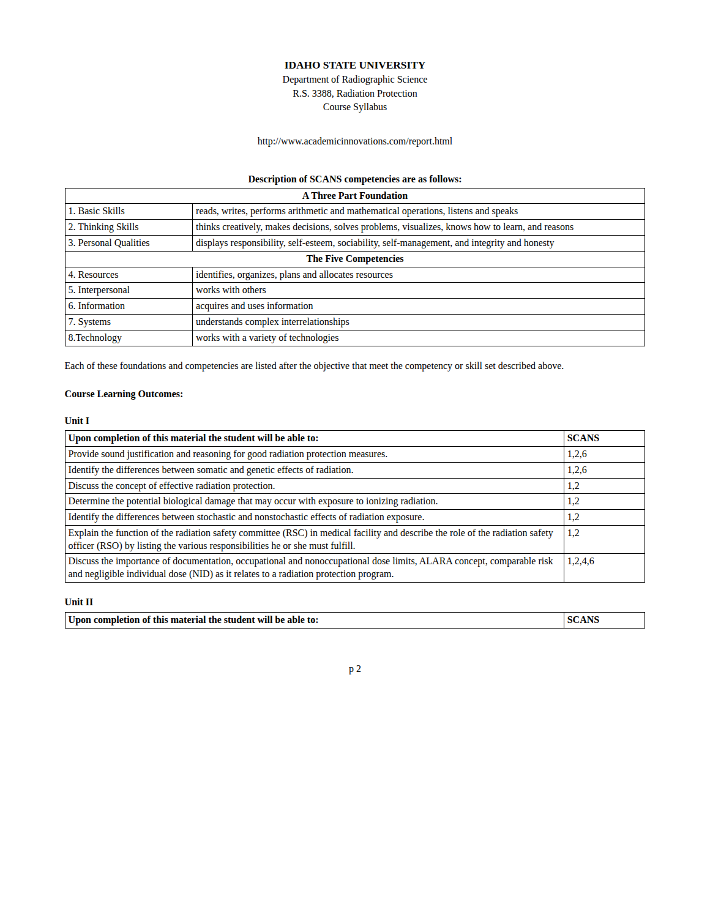IDAHO STATE UNIVERSITY
Department of Radiographic Science
R.S. 3388, Radiation Protection
Course Syllabus
http://www.academicinnovations.com/report.html
Description of SCANS competencies are as follows:
| A Three Part Foundation |
| 1. Basic Skills | reads, writes, performs arithmetic and mathematical operations, listens and speaks |
| 2. Thinking Skills | thinks creatively, makes decisions, solves problems, visualizes, knows how to learn, and reasons |
| 3. Personal Qualities | displays responsibility, self-esteem, sociability, self-management, and integrity and honesty |
| The Five Competencies |
| 4. Resources | identifies, organizes, plans and allocates resources |
| 5. Interpersonal | works with others |
| 6. Information | acquires and uses information |
| 7. Systems | understands complex interrelationships |
| 8.Technology | works with a variety of technologies |
Each of these foundations and competencies are listed after the objective that meet the competency or skill set described above.
Course Learning Outcomes:
Unit I
| Upon completion of this material the student will be able to: | SCANS |
| --- | --- |
| Provide sound justification and reasoning for good radiation protection measures. | 1,2,6 |
| Identify the differences between somatic and genetic effects of radiation. | 1,2,6 |
| Discuss the concept of effective radiation protection. | 1,2 |
| Determine the potential biological damage that may occur with exposure to ionizing radiation. | 1,2 |
| Identify the differences between stochastic and nonstochastic effects of radiation exposure. | 1,2 |
| Explain the function of the radiation safety committee (RSC) in medical facility and describe the role of the radiation safety officer (RSO) by listing the various responsibilities he or she must fulfill. | 1,2 |
| Discuss the importance of documentation, occupational and nonoccupational dose limits, ALARA concept, comparable risk and negligible individual dose (NID) as it relates to a radiation protection program. | 1,2,4,6 |
Unit II
| Upon completion of this material the student will be able to: | SCANS |
| --- | --- |
p 2